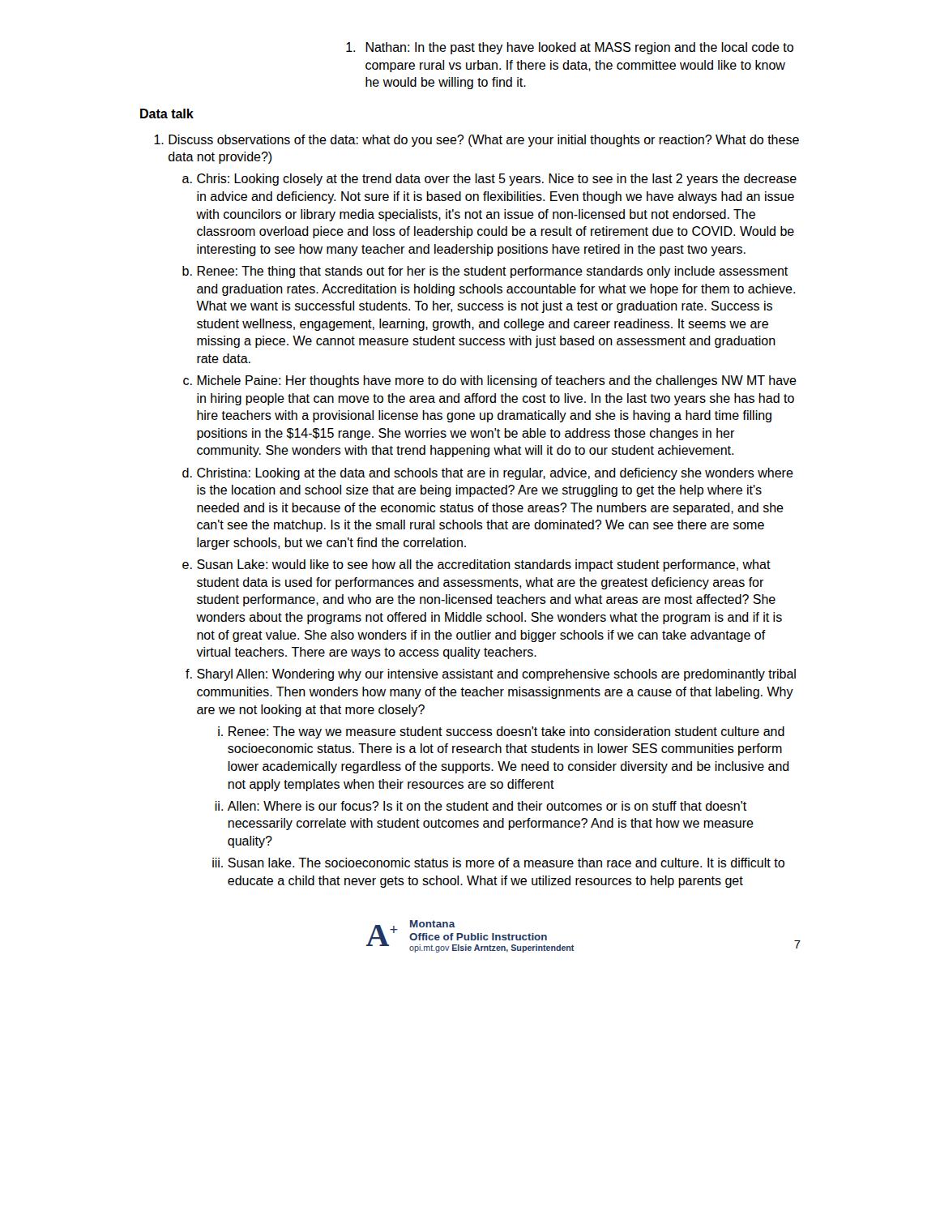Nathan: In the past they have looked at MASS region and the local code to compare rural vs urban. If there is data, the committee would like to know he would be willing to find it.
Data talk
Discuss observations of the data: what do you see? (What are your initial thoughts or reaction? What do these data not provide?)
Chris: Looking closely at the trend data over the last 5 years. Nice to see in the last 2 years the decrease in advice and deficiency. Not sure if it is based on flexibilities. Even though we have always had an issue with councilors or library media specialists, it's not an issue of non-licensed but not endorsed. The classroom overload piece and loss of leadership could be a result of retirement due to COVID. Would be interesting to see how many teacher and leadership positions have retired in the past two years.
Renee: The thing that stands out for her is the student performance standards only include assessment and graduation rates. Accreditation is holding schools accountable for what we hope for them to achieve. What we want is successful students. To her, success is not just a test or graduation rate. Success is student wellness, engagement, learning, growth, and college and career readiness. It seems we are missing a piece. We cannot measure student success with just based on assessment and graduation rate data.
Michele Paine: Her thoughts have more to do with licensing of teachers and the challenges NW MT have in hiring people that can move to the area and afford the cost to live. In the last two years she has had to hire teachers with a provisional license has gone up dramatically and she is having a hard time filling positions in the $14-$15 range. She worries we won't be able to address those changes in her community. She wonders with that trend happening what will it do to our student achievement.
Christina: Looking at the data and schools that are in regular, advice, and deficiency she wonders where is the location and school size that are being impacted? Are we struggling to get the help where it's needed and is it because of the economic status of those areas? The numbers are separated, and she can't see the matchup. Is it the small rural schools that are dominated? We can see there are some larger schools, but we can't find the correlation.
Susan Lake: would like to see how all the accreditation standards impact student performance, what student data is used for performances and assessments, what are the greatest deficiency areas for student performance, and who are the non-licensed teachers and what areas are most affected? She wonders about the programs not offered in Middle school. She wonders what the program is and if it is not of great value. She also wonders if in the outlier and bigger schools if we can take advantage of virtual teachers. There are ways to access quality teachers.
Sharyl Allen: Wondering why our intensive assistant and comprehensive schools are predominantly tribal communities. Then wonders how many of the teacher misassignments are a cause of that labeling. Why are we not looking at that more closely?
Renee: The way we measure student success doesn't take into consideration student culture and socioeconomic status. There is a lot of research that students in lower SES communities perform lower academically regardless of the supports. We need to consider diversity and be inclusive and not apply templates when their resources are so different
Allen: Where is our focus? Is it on the student and their outcomes or is on stuff that doesn't necessarily correlate with student outcomes and performance? And is that how we measure quality?
Susan lake. The socioeconomic status is more of a measure than race and culture. It is difficult to educate a child that never gets to school. What if we utilized resources to help parents get
A+
Montana
Office of Public Instruction
opi.mt.gov Elsie Arntzen, Superintendent
7